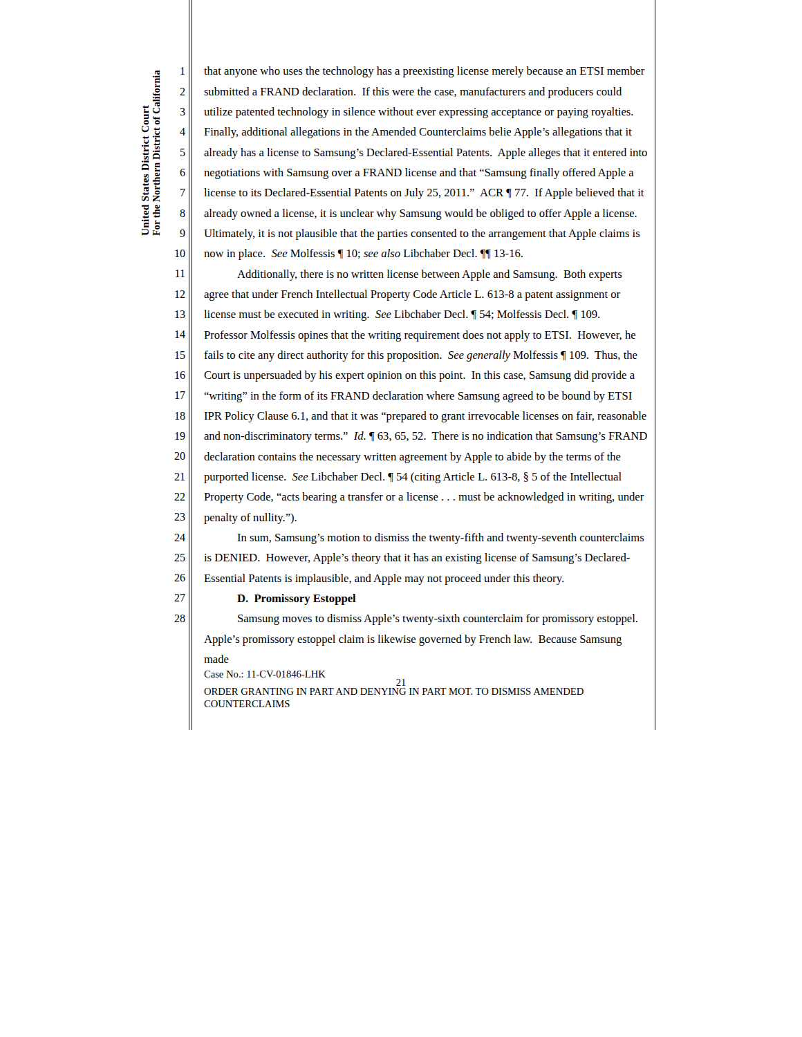United States District Court For the Northern District of California
1
2
3
4
5
6
7
8
9
10
11
12
13
14
15
16
17
18
19
20
21
22
23
24
25
26
27
28
that anyone who uses the technology has a preexisting license merely because an ETSI member submitted a FRAND declaration. If this were the case, manufacturers and producers could utilize patented technology in silence without ever expressing acceptance or paying royalties. Finally, additional allegations in the Amended Counterclaims belie Apple’s allegations that it already has a license to Samsung’s Declared-Essential Patents. Apple alleges that it entered into negotiations with Samsung over a FRAND license and that “Samsung finally offered Apple a license to its Declared-Essential Patents on July 25, 2011.” ACR ¶ 77. If Apple believed that it already owned a license, it is unclear why Samsung would be obliged to offer Apple a license. Ultimately, it is not plausible that the parties consented to the arrangement that Apple claims is now in place. See Molfessis ¶ 10; see also Libchaber Decl. ¶¶ 13-16.
Additionally, there is no written license between Apple and Samsung. Both experts agree that under French Intellectual Property Code Article L. 613-8 a patent assignment or license must be executed in writing. See Libchaber Decl. ¶ 54; Molfessis Decl. ¶ 109. Professor Molfessis opines that the writing requirement does not apply to ETSI. However, he fails to cite any direct authority for this proposition. See generally Molfessis ¶ 109. Thus, the Court is unpersuaded by his expert opinion on this point. In this case, Samsung did provide a “writing” in the form of its FRAND declaration where Samsung agreed to be bound by ETSI IPR Policy Clause 6.1, and that it was “prepared to grant irrevocable licenses on fair, reasonable and non-discriminatory terms.” Id. ¶ 63, 65, 52. There is no indication that Samsung’s FRAND declaration contains the necessary written agreement by Apple to abide by the terms of the purported license. See Libchaber Decl. ¶ 54 (citing Article L. 613-8, § 5 of the Intellectual Property Code, “acts bearing a transfer or a license . . . must be acknowledged in writing, under penalty of nullity.”).
In sum, Samsung’s motion to dismiss the twenty-fifth and twenty-seventh counterclaims is DENIED. However, Apple’s theory that it has an existing license of Samsung’s Declared-Essential Patents is implausible, and Apple may not proceed under this theory.
D. Promissory Estoppel
Samsung moves to dismiss Apple’s twenty-sixth counterclaim for promissory estoppel. Apple’s promissory estoppel claim is likewise governed by French law. Because Samsung made
21
Case No.: 11-CV-01846-LHK ORDER GRANTING IN PART AND DENYING IN PART MOT. TO DISMISS AMENDED COUNTERCLAIMS